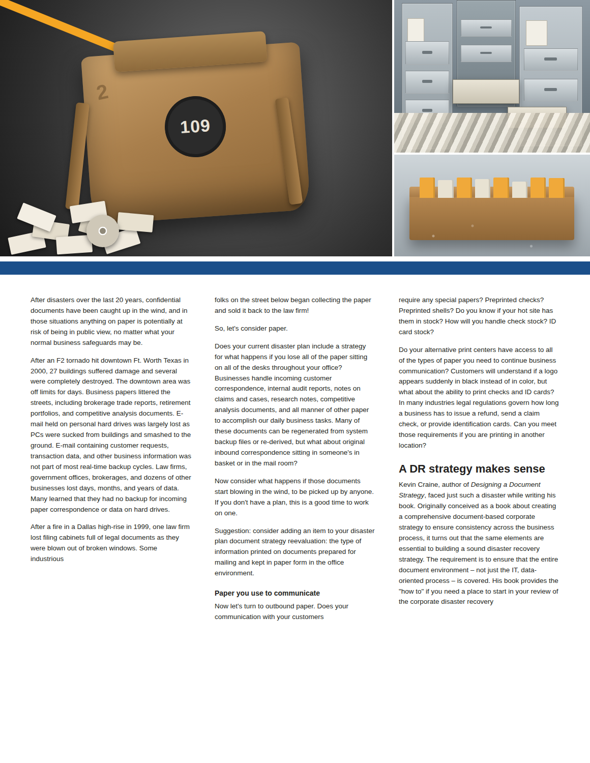2
109
After disasters over the last 20 years, confidential documents have been caught up in the wind, and in those situations anything on paper is potentially at risk of being in public view, no matter what your normal business safeguards may be.
After an F2 tornado hit downtown Ft. Worth Texas in 2000, 27 buildings suffered damage and several were completely destroyed. The downtown area was off limits for days. Business papers littered the streets, including brokerage trade reports, retirement portfolios, and competitive analysis documents. E-mail held on personal hard drives was largely lost as PCs were sucked from buildings and smashed to the ground. E-mail containing customer requests, transaction data, and other business information was not part of most real-time backup cycles. Law firms, government offices, brokerages, and dozens of other businesses lost days, months, and years of data. Many learned that they had no backup for incoming paper correspondence or data on hard drives.
After a fire in a Dallas high-rise in 1999, one law firm lost filing cabinets full of legal documents as they were blown out of broken windows. Some industrious
folks on the street below began collecting the paper and sold it back to the law firm!
So, let's consider paper.
Does your current disaster plan include a strategy for what happens if you lose all of the paper sitting on all of the desks throughout your office? Businesses handle incoming customer correspondence, internal audit reports, notes on claims and cases, research notes, competitive analysis documents, and all manner of other paper to accomplish our daily business tasks. Many of these documents can be regenerated from system backup files or re-derived, but what about original inbound correspondence sitting in someone's in basket or in the mail room?
Now consider what happens if those documents start blowing in the wind, to be picked up by anyone. If you don't have a plan, this is a good time to work on one.
Suggestion: consider adding an item to your disaster plan document strategy reevaluation: the type of information printed on documents prepared for mailing and kept in paper form in the office environment.
Paper you use to communicate
Now let's turn to outbound paper. Does your communication with your customers
require any special papers? Preprinted checks? Preprinted shells? Do you know if your hot site has them in stock? How will you handle check stock? ID card stock?
Do your alternative print centers have access to all of the types of paper you need to continue business communication? Customers will understand if a logo appears suddenly in black instead of in color, but what about the ability to print checks and ID cards? In many industries legal regulations govern how long a business has to issue a refund, send a claim check, or provide identification cards. Can you meet those requirements if you are printing in another location?
A DR strategy makes sense
Kevin Craine, author of Designing a Document Strategy, faced just such a disaster while writing his book. Originally conceived as a book about creating a comprehensive document-based corporate strategy to ensure consistency across the business process, it turns out that the same elements are essential to building a sound disaster recovery strategy. The requirement is to ensure that the entire document environment – not just the IT, data-oriented process – is covered. His book provides the "how to" if you need a place to start in your review of the corporate disaster recovery